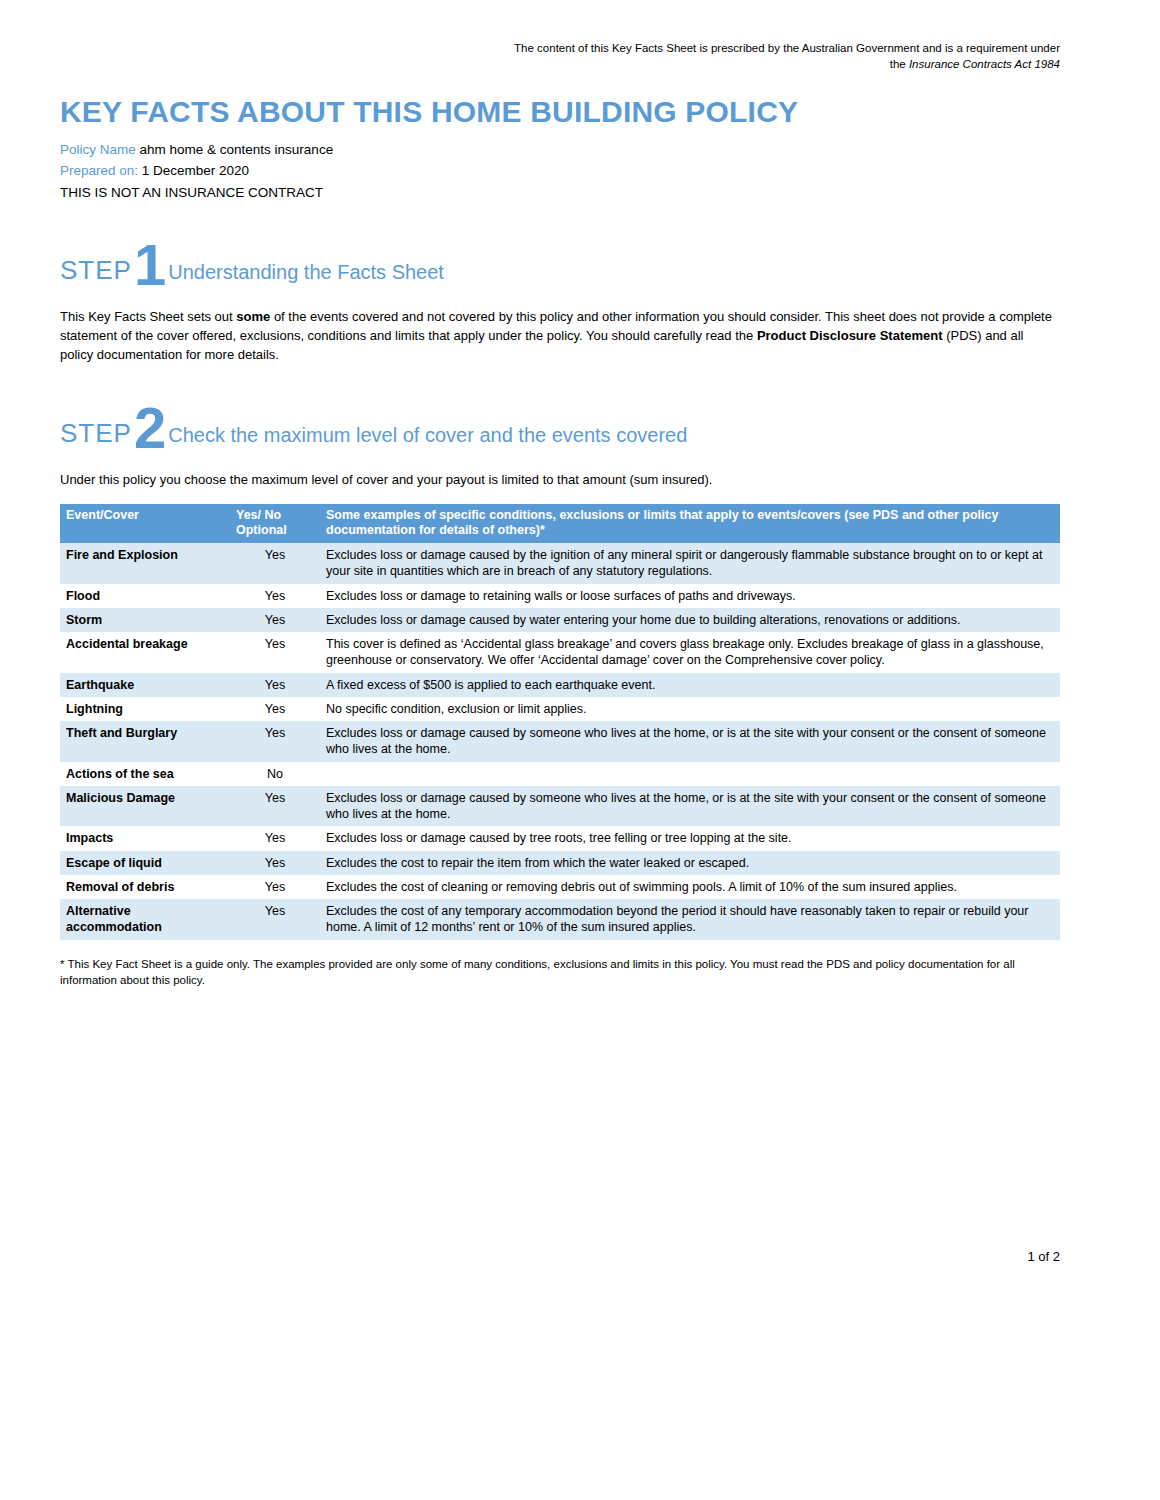The content of this Key Facts Sheet is prescribed by the Australian Government and is a requirement under
the Insurance Contracts Act 1984
KEY FACTS ABOUT THIS HOME BUILDING POLICY
Policy Name ahm home & contents insurance
Prepared on: 1 December 2020
THIS IS NOT AN INSURANCE CONTRACT
STEP 1 Understanding the Facts Sheet
This Key Facts Sheet sets out some of the events covered and not covered by this policy and other information you should consider. This sheet does not provide a complete statement of the cover offered, exclusions, conditions and limits that apply under the policy. You should carefully read the Product Disclosure Statement (PDS) and all policy documentation for more details.
STEP 2 Check the maximum level of cover and the events covered
Under this policy you choose the maximum level of cover and your payout is limited to that amount (sum insured).
| Event/Cover | Yes/ No Optional | Some examples of specific conditions, exclusions or limits that apply to events/covers (see PDS and other policy documentation for details of others)* |
| --- | --- | --- |
| Fire and Explosion | Yes | Excludes loss or damage caused by the ignition of any mineral spirit or dangerously flammable substance brought on to or kept at your site in quantities which are in breach of any statutory regulations. |
| Flood | Yes | Excludes loss or damage to retaining walls or loose surfaces of paths and driveways. |
| Storm | Yes | Excludes loss or damage caused by water entering your home due to building alterations, renovations or additions. |
| Accidental breakage | Yes | This cover is defined as ‘Accidental glass breakage’ and covers glass breakage only. Excludes breakage of glass in a glasshouse, greenhouse or conservatory. We offer ‘Accidental damage’ cover on the Comprehensive cover policy. |
| Earthquake | Yes | A fixed excess of $500 is applied to each earthquake event. |
| Lightning | Yes | No specific condition, exclusion or limit applies. |
| Theft and Burglary | Yes | Excludes loss or damage caused by someone who lives at the home, or is at the site with your consent or the consent of someone who lives at the home. |
| Actions of the sea | No | |
| Malicious Damage | Yes | Excludes loss or damage caused by someone who lives at the home, or is at the site with your consent or the consent of someone who lives at the home. |
| Impacts | Yes | Excludes loss or damage caused by tree roots, tree felling or tree lopping at the site. |
| Escape of liquid | Yes | Excludes the cost to repair the item from which the water leaked or escaped. |
| Removal of debris | Yes | Excludes the cost of cleaning or removing debris out of swimming pools. A limit of 10% of the sum insured applies. |
| Alternative accommodation | Yes | Excludes the cost of any temporary accommodation beyond the period it should have reasonably taken to repair or rebuild your home. A limit of 12 months’ rent or 10% of the sum insured applies. |
* This Key Fact Sheet is a guide only. The examples provided are only some of many conditions, exclusions and limits in this policy. You must read the PDS and policy documentation for all information about this policy.
1 of 2